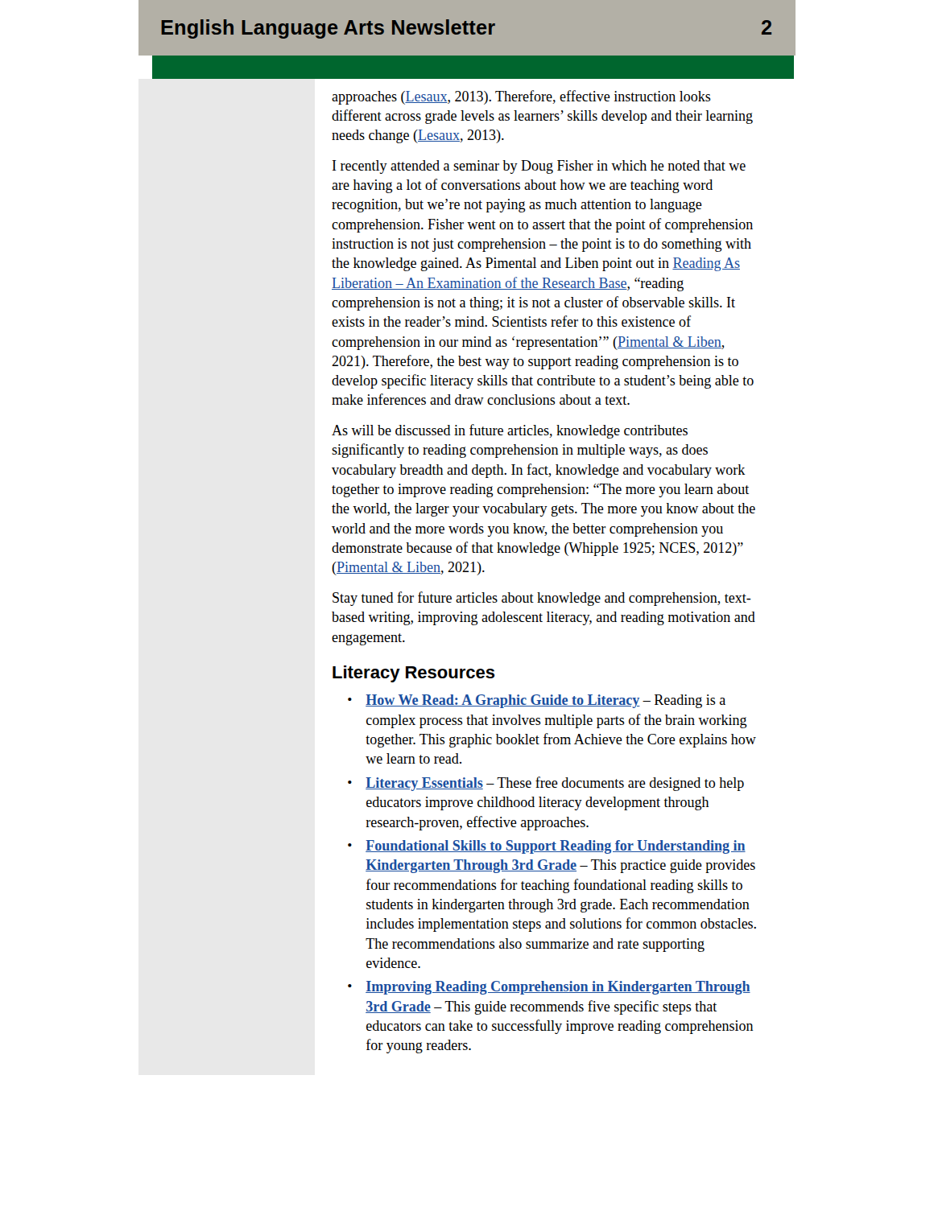English Language Arts Newsletter
2
approaches (Lesaux, 2013). Therefore, effective instruction looks different across grade levels as learners’ skills develop and their learning needs change (Lesaux, 2013).
I recently attended a seminar by Doug Fisher in which he noted that we are having a lot of conversations about how we are teaching word recognition, but we’re not paying as much attention to language comprehension. Fisher went on to assert that the point of comprehension instruction is not just comprehension – the point is to do something with the knowledge gained. As Pimental and Liben point out in Reading As Liberation – An Examination of the Research Base, “reading comprehension is not a thing; it is not a cluster of observable skills. It exists in the reader’s mind. Scientists refer to this existence of comprehension in our mind as ‘representation’” (Pimental & Liben, 2021). Therefore, the best way to support reading comprehension is to develop specific literacy skills that contribute to a student’s being able to make inferences and draw conclusions about a text.
As will be discussed in future articles, knowledge contributes significantly to reading comprehension in multiple ways, as does vocabulary breadth and depth. In fact, knowledge and vocabulary work together to improve reading comprehension: “The more you learn about the world, the larger your vocabulary gets. The more you know about the world and the more words you know, the better comprehension you demonstrate because of that knowledge (Whipple 1925; NCES, 2012)” (Pimental & Liben, 2021).
Stay tuned for future articles about knowledge and comprehension, text-based writing, improving adolescent literacy, and reading motivation and engagement.
Literacy Resources
How We Read: A Graphic Guide to Literacy – Reading is a complex process that involves multiple parts of the brain working together. This graphic booklet from Achieve the Core explains how we learn to read.
Literacy Essentials – These free documents are designed to help educators improve childhood literacy development through research-proven, effective approaches.
Foundational Skills to Support Reading for Understanding in Kindergarten Through 3rd Grade – This practice guide provides four recommendations for teaching foundational reading skills to students in kindergarten through 3rd grade. Each recommendation includes implementation steps and solutions for common obstacles. The recommendations also summarize and rate supporting evidence.
Improving Reading Comprehension in Kindergarten Through 3rd Grade – This guide recommends five specific steps that educators can take to successfully improve reading comprehension for young readers.